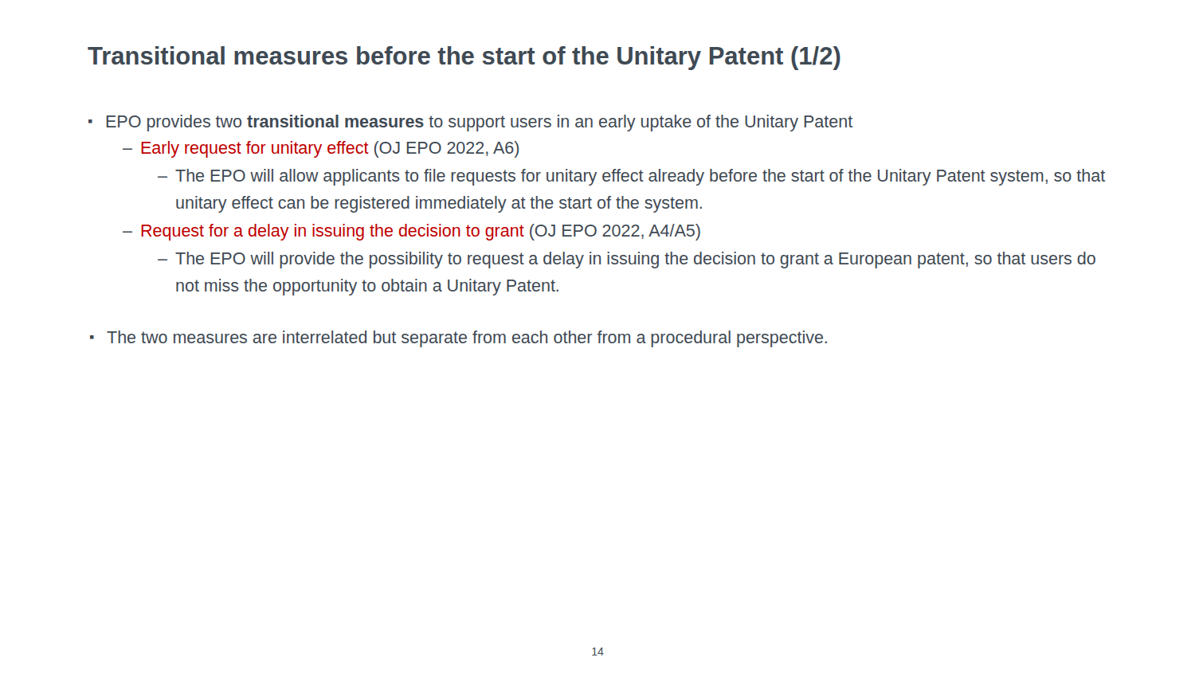Transitional measures before the start of the Unitary Patent (1/2)
EPO provides two transitional measures to support users in an early uptake of the Unitary Patent
Early request for unitary effect (OJ EPO 2022, A6)
The EPO will allow applicants to file requests for unitary effect already before the start of the Unitary Patent system, so that unitary effect can be registered immediately at the start of the system.
Request for a delay in issuing the decision to grant (OJ EPO 2022, A4/A5)
The EPO will provide the possibility to request a delay in issuing the decision to grant a European patent, so that users do not miss the opportunity to obtain a Unitary Patent.
The two measures are interrelated but separate from each other from a procedural perspective.
14